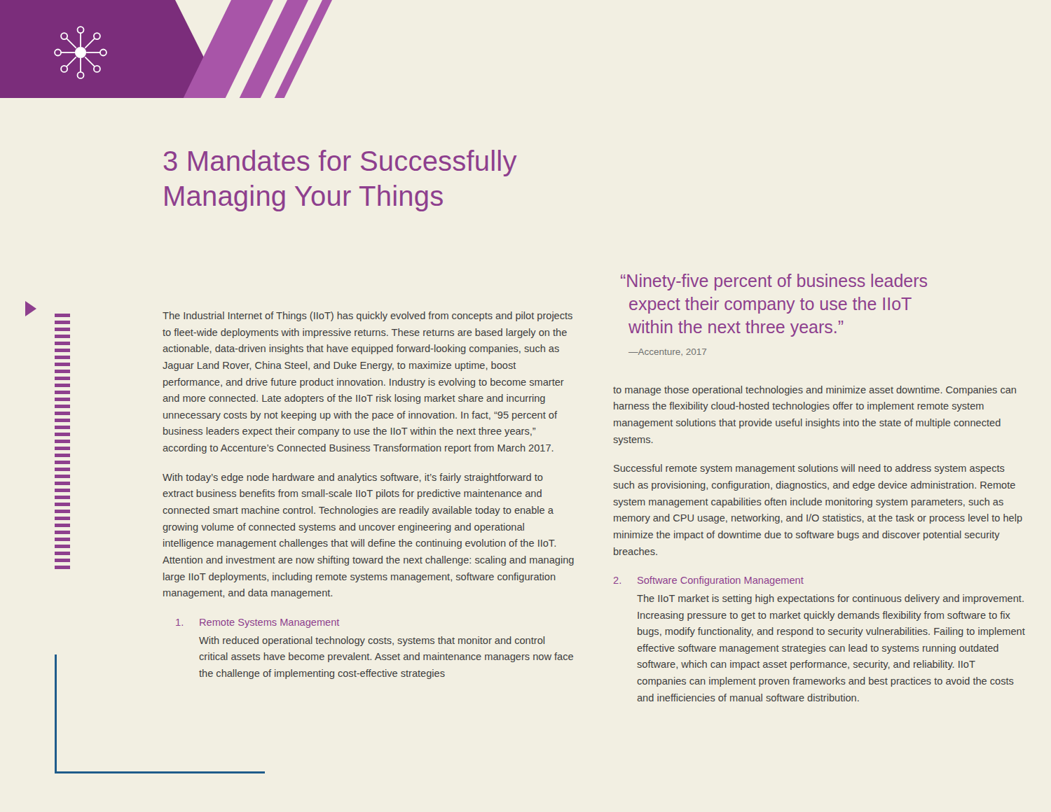3 Mandates for Successfully
Managing Your Things
The Industrial Internet of Things (IIoT) has quickly evolved from concepts and pilot projects to fleet-wide deployments with impressive returns. These returns are based largely on the actionable, data-driven insights that have equipped forward-looking companies, such as Jaguar Land Rover, China Steel, and Duke Energy, to maximize uptime, boost performance, and drive future product innovation. Industry is evolving to become smarter and more connected. Late adopters of the IIoT risk losing market share and incurring unnecessary costs by not keeping up with the pace of innovation. In fact, “95 percent of business leaders expect their company to use the IIoT within the next three years,” according to Accenture’s Connected Business Transformation report from March 2017.
With today’s edge node hardware and analytics software, it’s fairly straightforward to extract business benefits from small-scale IIoT pilots for predictive maintenance and connected smart machine control. Technologies are readily available today to enable a growing volume of connected systems and uncover engineering and operational intelligence management challenges that will define the continuing evolution of the IIoT. Attention and investment are now shifting toward the next challenge: scaling and managing large IIoT deployments, including remote systems management, software configuration management, and data management.
Remote Systems Management
With reduced operational technology costs, systems that monitor and control critical assets have become prevalent. Asset and maintenance managers now face the challenge of implementing cost-effective strategies
“Ninety-five percent of business leaders expect their company to use the IIoT within the next three years.” —Accenture, 2017
to manage those operational technologies and minimize asset downtime. Companies can harness the flexibility cloud-hosted technologies offer to implement remote system management solutions that provide useful insights into the state of multiple connected systems.
Successful remote system management solutions will need to address system aspects such as provisioning, configuration, diagnostics, and edge device administration. Remote system management capabilities often include monitoring system parameters, such as memory and CPU usage, networking, and I/O statistics, at the task or process level to help minimize the impact of downtime due to software bugs and discover potential security breaches.
Software Configuration Management
The IIoT market is setting high expectations for continuous delivery and improvement. Increasing pressure to get to market quickly demands flexibility from software to fix bugs, modify functionality, and respond to security vulnerabilities. Failing to implement effective software management strategies can lead to systems running outdated software, which can impact asset performance, security, and reliability. IIoT companies can implement proven frameworks and best practices to avoid the costs and inefficiencies of manual software distribution.